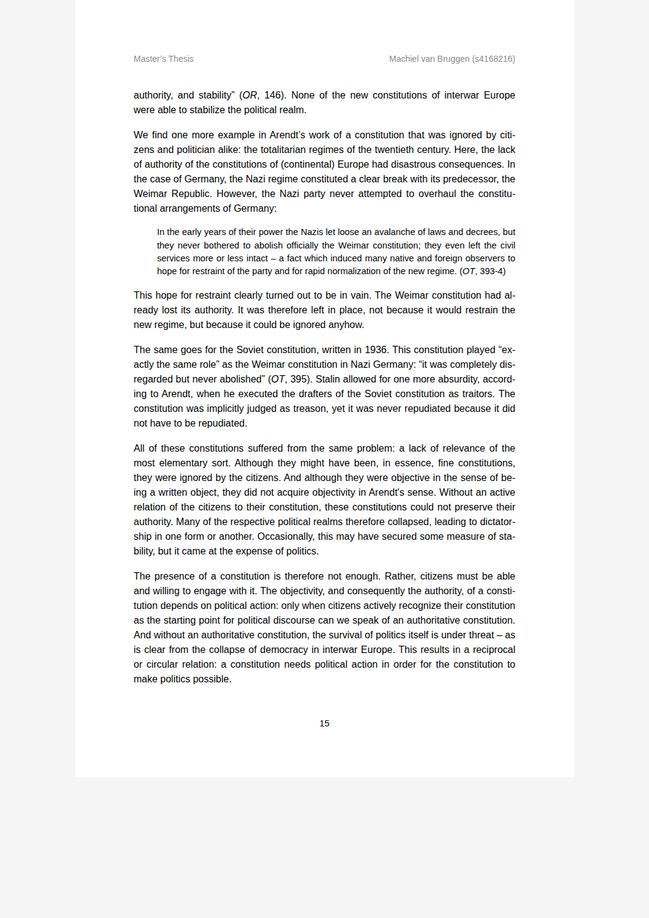Master’s Thesis Machiel van Bruggen (s4168216)
authority, and stability” (OR, 146). None of the new constitutions of interwar Europe were able to stabilize the political realm.
We find one more example in Arendt’s work of a constitution that was ignored by citizens and politician alike: the totalitarian regimes of the twentieth century. Here, the lack of authority of the constitutions of (continental) Europe had disastrous consequences. In the case of Germany, the Nazi regime constituted a clear break with its predecessor, the Weimar Republic. However, the Nazi party never attempted to overhaul the constitutional arrange­ments of Germany:
In the early years of their power the Nazis let loose an avalanche of laws and decrees, but they never bothered to abolish officially the Weimar constitution; they even left the civil services more or less intact – a fact which induced many native and foreign observers to hope for restraint of the party and for rapid normalization of the new regime. (OT, 393-4)
This hope for restraint clearly turned out to be in vain. The Weimar constitution had already lost its authority. It was therefore left in place, not because it would restrain the new regime, but because it could be ignored anyhow.
The same goes for the Soviet constitution, written in 1936. This constitution played “exactly the same role” as the Weimar constitution in Nazi Germany: “it was completely disregarded but never abolished” (OT, 395). Stalin allowed for one more absurdity, according to Arendt, when he executed the drafters of the Soviet constitution as traitors. The constitution was implicitly judged as treason, yet it was never repudiated because it did not have to be repudiated.
All of these constitutions suffered from the same problem: a lack of relevance of the most elementary sort. Although they might have been, in essence, fine constitutions, they were ignored by the citizens. And although they were objective in the sense of being a written ob­ject, they did not acquire objectivity in Arendt's sense. Without an active relation of the citi­zens to their constitution, these constitutions could not preserve their authority. Many of the respective political realms therefore collapsed, leading to dictatorship in one form or another. Occasionally, this may have secured some measure of stability, but it came at the expense of politics.
The presence of a constitution is therefore not enough. Rather, citizens must be able and willing to engage with it. The objectivity, and consequently the authority, of a constitution depends on political action: only when citizens actively recognize their constitution as the starting point for political discourse can we speak of an authoritative constitution. And with­out an authoritative constitution, the survival of politics itself is under threat – as is clear from the collapse of democracy in interwar Europe. This results in a reciprocal or circular relation: a constitution needs political action in order for the constitution to make politics possible.
15